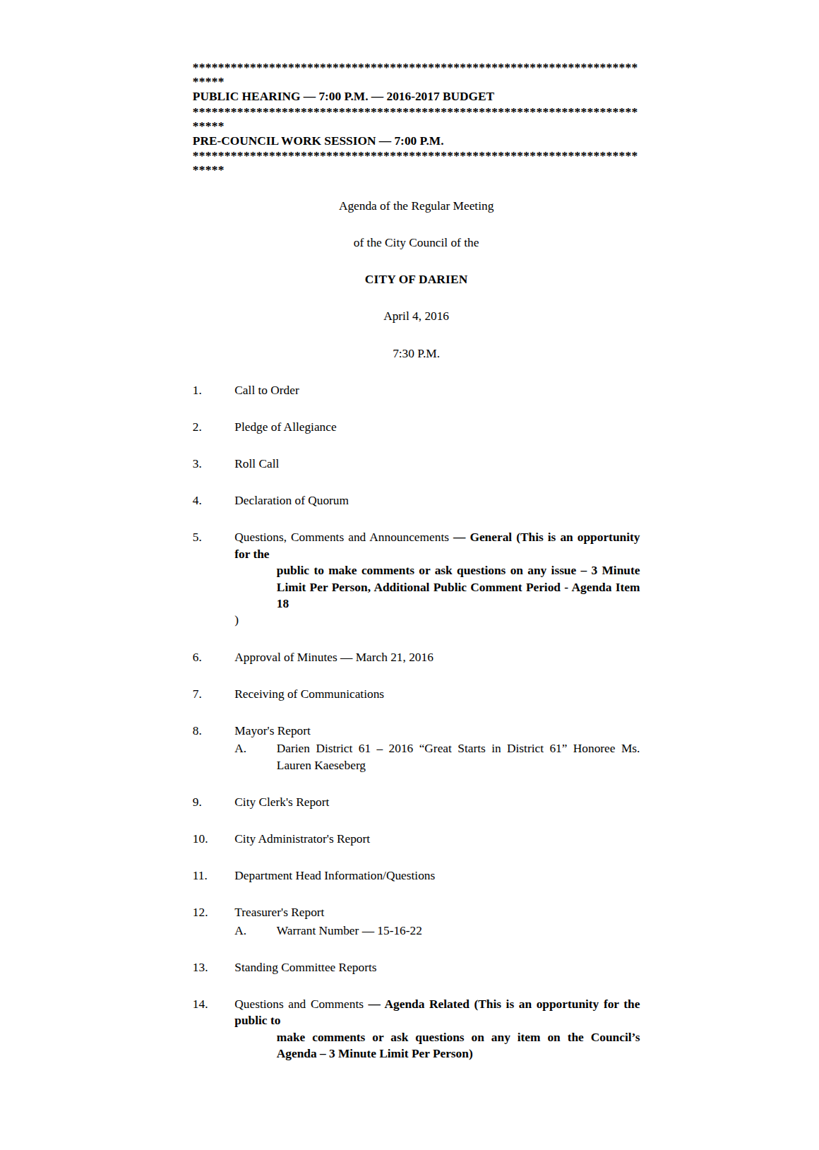***************************************************************************
PUBLIC HEARING — 7:00 P.M. — 2016-2017 BUDGET
***************************************************************************
PRE-COUNCIL WORK SESSION — 7:00 P.M.
***************************************************************************
Agenda of the Regular Meeting
of the City Council of the
CITY OF DARIEN
April 4, 2016
7:30 P.M.
1. Call to Order
2. Pledge of Allegiance
3. Roll Call
4. Declaration of Quorum
5. Questions, Comments and Announcements — General (This is an opportunity for the public to make comments or ask questions on any issue – 3 Minute Limit Per Person, Additional Public Comment Period - Agenda Item 18)
6. Approval of Minutes — March 21, 2016
7. Receiving of Communications
8. Mayor's Report
A. Darien District 61 – 2016 “Great Starts in District 61” Honoree Ms. Lauren Kaeseberg
9. City Clerk's Report
10. City Administrator's Report
11. Department Head Information/Questions
12. Treasurer's Report
A. Warrant Number — 15-16-22
13. Standing Committee Reports
14. Questions and Comments — Agenda Related (This is an opportunity for the public to make comments or ask questions on any item on the Council’s Agenda – 3 Minute Limit Per Person)